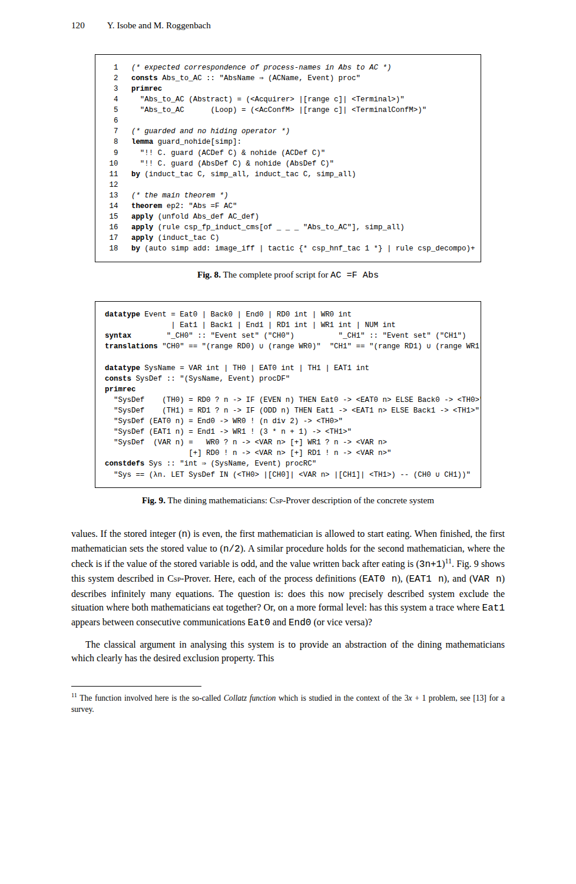120 Y. Isobe and M. Roggenbach
  1   (* expected correspondence of process-names in Abs to AC *)
  2   consts Abs_to_AC :: "AbsName ⇒ (ACName, Event) proc"
  3   primrec
  4     "Abs_to_AC (Abstract) = (<Acquirer> |[range c]| <Terminal>)"
  5     "Abs_to_AC      (Loop) = (<AcConfM> |[range c]| <TerminalConfM>)"
  6
  7   (* guarded and no hiding operator *)
  8   lemma guard_nohide[simp]:
  9     "!! C. guard (ACDef C) & nohide (ACDef C)"
 10     "!! C. guard (AbsDef C) & nohide (AbsDef C)"
 11   by (induct_tac C, simp_all, induct_tac C, simp_all)
 12
 13   (* the main theorem *)
 14   theorem ep2: "Abs =F AC"
 15   apply (unfold Abs_def AC_def)
 16   apply (rule csp_fp_induct_cms[of _ _ _ "Abs_to_AC"], simp_all)
 17   apply (induct_tac C)
 18   by (auto simp add: image_iff | tactic {* csp_hnf_tac 1 *} | rule csp_decompo)+
Fig. 8. The complete proof script for AC =F Abs
datatype Event = Eat0 | Back0 | End0 | RD0 int | WR0 int
               | Eat1 | Back1 | End1 | RD1 int | WR1 int | NUM int
syntax        "_CH0" :: "Event set" ("CH0")          "_CH1" :: "Event set" ("CH1")
translations "CH0" == "(range RD0) ∪ (range WR0)"  "CH1" == "(range RD1) ∪ (range WR1)"

datatype SysName = VAR int | TH0 | EAT0 int | TH1 | EAT1 int
consts SysDef :: "(SysName, Event) procDF"
primrec
  "SysDef    (TH0) = RD0 ? n -> IF (EVEN n) THEN Eat0 -> <EAT0 n> ELSE Back0 -> <TH0>"
  "SysDef    (TH1) = RD1 ? n -> IF (ODD n) THEN Eat1 -> <EAT1 n> ELSE Back1 -> <TH1>"
  "SysDef (EAT0 n) = End0 -> WR0 ! (n div 2) -> <TH0>"
  "SysDef (EAT1 n) = End1 -> WR1 ! (3 * n + 1) -> <TH1>"
  "SysDef  (VAR n) =   WR0 ? n -> <VAR n> [+] WR1 ? n -> <VAR n>
                   [+] RD0 ! n -> <VAR n> [+] RD1 ! n -> <VAR n>"
constdefs Sys :: "int ⇒ (SysName, Event) procRC"
  "Sys == (λn. LET SysDef IN (<TH0> |[CH0]| <VAR n> |[CH1]| <TH1>) -- (CH0 ∪ CH1))"
Fig. 9. The dining mathematicians: Csp-Prover description of the concrete system
values. If the stored integer (n) is even, the first mathematician is allowed to start eating. When finished, the first mathematician sets the stored value to (n/2). A similar procedure holds for the second mathematician, where the check is if the value of the stored variable is odd, and the value written back after eating is (3n+1)11. Fig. 9 shows this system described in Csp-Prover. Here, each of the process definitions (EAT0 n), (EAT1 n), and (VAR n) describes infinitely many equations. The question is: does this now precisely described system exclude the situation where both mathematicians eat together? Or, on a more formal level: has this system a trace where Eat1 appears between consecutive communications Eat0 and End0 (or vice versa)?
The classical argument in analysing this system is to provide an abstraction of the dining mathematicians which clearly has the desired exclusion property. This
11 The function involved here is the so-called Collatz function which is studied in the context of the 3x + 1 problem, see [13] for a survey.